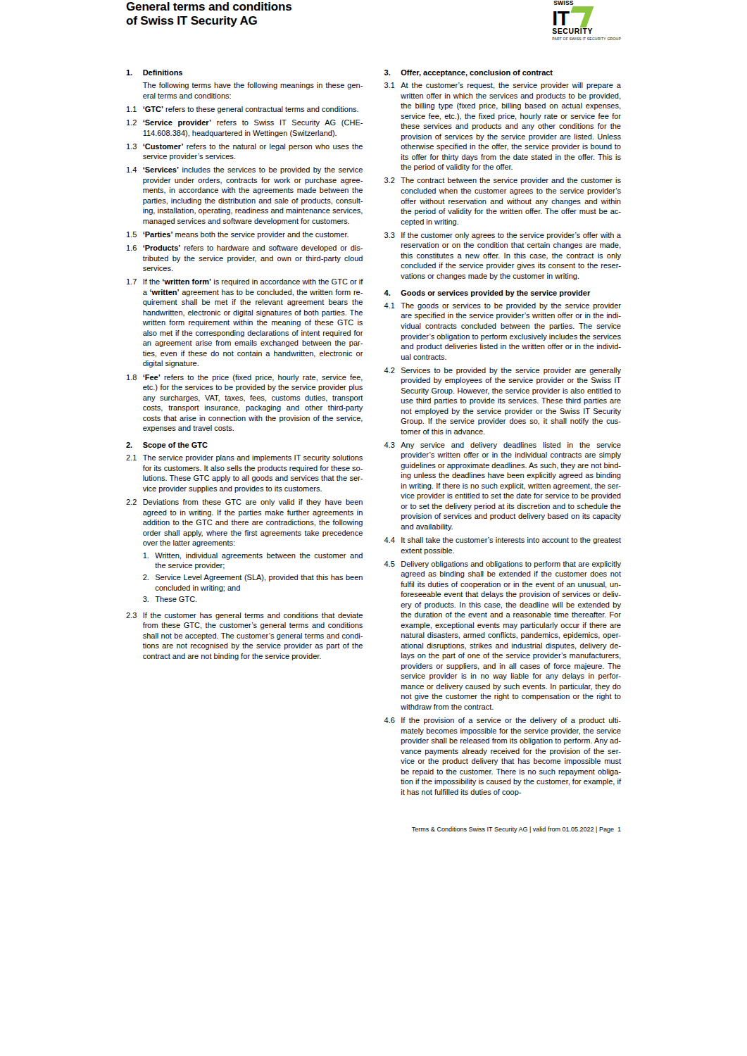General terms and conditions
of Swiss IT Security AG
SWISS
IT
SECURITY PART OF SWISS IT SECURITY GROUP
1. Definitions
The following terms have the following meanings in these general terms and conditions:
1.1
‘GTC’ refers to these general contractual terms and conditions.
1.2
‘Service provider’ refers to Swiss IT Security AG (CHE-114.608.384), headquartered in Wettingen (Switzerland).
1.3
‘Customer’ refers to the natural or legal person who uses the service provider’s services.
1.4
‘Services’ includes the services to be provided by the service provider under orders, contracts for work or purchase agreements, in accordance with the agreements made between the parties, including the distribution and sale of products, consulting, installation, operating, readiness and maintenance services, managed services and software development for customers.
1.5
‘Parties’ means both the service provider and the customer.
1.6
‘Products’ refers to hardware and software developed or distributed by the service provider, and own or third-party cloud services.
1.7
If the ‘written form’ is required in accordance with the GTC or if a ‘written’ agreement has to be concluded, the written form requirement shall be met if the relevant agreement bears the handwritten, electronic or digital signatures of both parties. The written form requirement within the meaning of these GTC is also met if the corresponding declarations of intent required for an agreement arise from emails exchanged between the parties, even if these do not contain a handwritten, electronic or digital signature.
1.8
‘Fee’ refers to the price (fixed price, hourly rate, service fee, etc.) for the services to be provided by the service provider plus any surcharges, VAT, taxes, fees, customs duties, transport costs, transport insurance, packaging and other third-party costs that arise in connection with the provision of the service, expenses and travel costs.
2. Scope of the GTC
2.1
The service provider plans and implements IT security solutions for its customers. It also sells the products required for these solutions. These GTC apply to all goods and services that the service provider supplies and provides to its customers.
2.2
Deviations from these GTC are only valid if they have been agreed to in writing. If the parties make further agreements in addition to the GTC and there are contradictions, the following order shall apply, where the first agreements take precedence over the latter agreements:
1. Written, individual agreements between the customer and the service provider;
2. Service Level Agreement (SLA), provided that this has been concluded in writing; and
3. These GTC.
2.3
If the customer has general terms and conditions that deviate from these GTC, the customer’s general terms and conditions shall not be accepted. The customer’s general terms and conditions are not recognised by the service provider as part of the contract and are not binding for the service provider.
3. Offer, acceptance, conclusion of contract
3.1
At the customer’s request, the service provider will prepare a written offer in which the services and products to be provided, the billing type (fixed price, billing based on actual expenses, service fee, etc.), the fixed price, hourly rate or service fee for these services and products and any other conditions for the provision of services by the service provider are listed. Unless otherwise specified in the offer, the service provider is bound to its offer for thirty days from the date stated in the offer. This is the period of validity for the offer.
3.2
The contract between the service provider and the customer is concluded when the customer agrees to the service provider’s offer without reservation and without any changes and within the period of validity for the written offer. The offer must be accepted in writing.
3.3
If the customer only agrees to the service provider’s offer with a reservation or on the condition that certain changes are made, this constitutes a new offer. In this case, the contract is only concluded if the service provider gives its consent to the reservations or changes made by the customer in writing.
4. Goods or services provided by the service provider
4.1
The goods or services to be provided by the service provider are specified in the service provider’s written offer or in the individual contracts concluded between the parties. The service provider’s obligation to perform exclusively includes the services and product deliveries listed in the written offer or in the individual contracts.
4.2
Services to be provided by the service provider are generally provided by employees of the service provider or the Swiss IT Security Group. However, the service provider is also entitled to use third parties to provide its services. These third parties are not employed by the service provider or the Swiss IT Security Group. If the service provider does so, it shall notify the customer of this in advance.
4.3
Any service and delivery deadlines listed in the service provider’s written offer or in the individual contracts are simply guidelines or approximate deadlines. As such, they are not binding unless the deadlines have been explicitly agreed as binding in writing. If there is no such explicit, written agreement, the service provider is entitled to set the date for service to be provided or to set the delivery period at its discretion and to schedule the provision of services and product delivery based on its capacity and availability.
4.4
It shall take the customer’s interests into account to the greatest extent possible.
4.5
Delivery obligations and obligations to perform that are explicitly agreed as binding shall be extended if the customer does not fulfil its duties of cooperation or in the event of an unusual, unforeseeable event that delays the provision of services or delivery of products. In this case, the deadline will be extended by the duration of the event and a reasonable time thereafter. For example, exceptional events may particularly occur if there are natural disasters, armed conflicts, pandemics, epidemics, operational disruptions, strikes and industrial disputes, delivery delays on the part of one of the service provider’s manufacturers, providers or suppliers, and in all cases of force majeure. The service provider is in no way liable for any delays in performance or delivery caused by such events. In particular, they do not give the customer the right to compensation or the right to withdraw from the contract.
4.6
If the provision of a service or the delivery of a product ultimately becomes impossible for the service provider, the service provider shall be released from its obligation to perform. Any advance payments already received for the provision of the service or the product delivery that has become impossible must be repaid to the customer. There is no such repayment obligation if the impossibility is caused by the customer, for example, if it has not fulfilled its duties of coop-
Terms & Conditions Swiss IT Security AG | valid from 01.05.2022 | Page 1